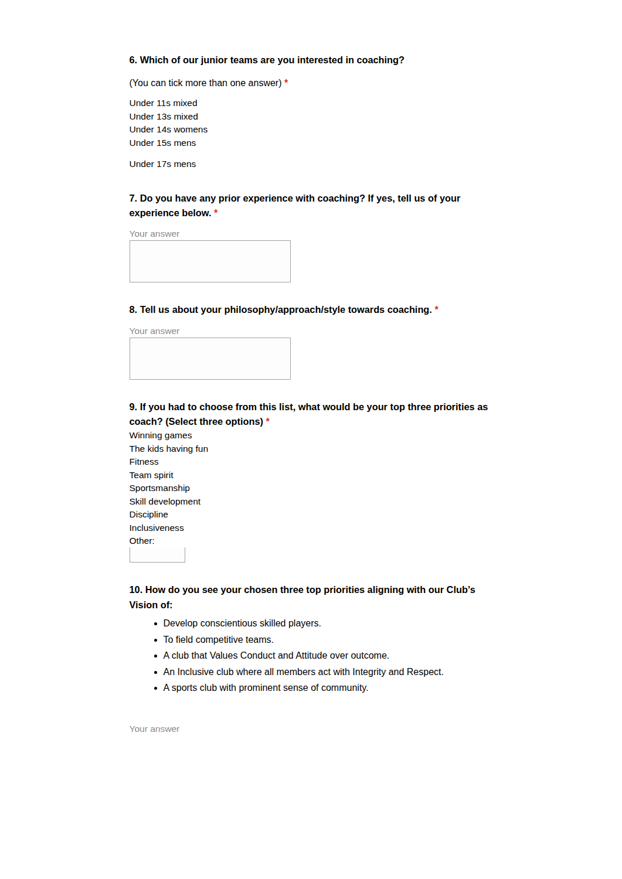6. Which of our junior teams are you interested in coaching?
(You can tick more than one answer) *
Under 11s mixed
Under 13s mixed
Under 14s womens
Under 15s mens
Under 17s mens
7. Do you have any prior experience with coaching? If yes, tell us of your experience below. *
Your answer
8. Tell us about your philosophy/approach/style towards coaching. *
Your answer
9. If you had to choose from this list, what would be your top three priorities as coach? (Select three options) *
Winning games
The kids having fun
Fitness
Team spirit
Sportsmanship
Skill development
Discipline
Inclusiveness
Other:
10. How do you see your chosen three top priorities aligning with our Club’s Vision of:
Develop conscientious skilled players.
To field competitive teams.
A club that Values Conduct and Attitude over outcome.
An Inclusive club where all members act with Integrity and Respect.
A sports club with prominent sense of community.
Your answer